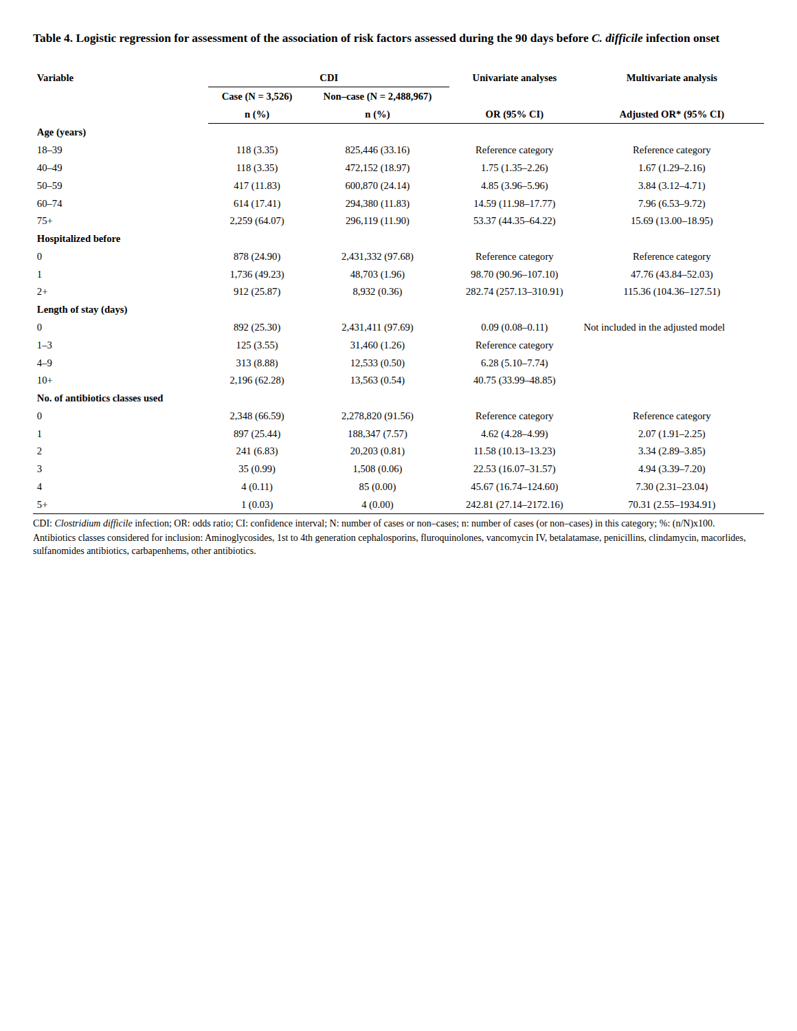Table 4. Logistic regression for assessment of the association of risk factors assessed during the 90 days before C. difficile infection onset
| Variable | CDI | Univariate analyses | Multivariate analysis |
| --- | --- | --- | --- |
| Case (N = 3,526) | Non–case (N = 2,488,967) |
| n (%) | n (%) | OR (95% CI) | Adjusted OR* (95% CI) |
| Age (years) |
| 18–39 | 118 (3.35) | 825,446 (33.16) | Reference category | Reference category |
| 40–49 | 118 (3.35) | 472,152 (18.97) | 1.75 (1.35–2.26) | 1.67 (1.29–2.16) |
| 50–59 | 417 (11.83) | 600,870 (24.14) | 4.85 (3.96–5.96) | 3.84 (3.12–4.71) |
| 60–74 | 614 (17.41) | 294,380 (11.83) | 14.59 (11.98–17.77) | 7.96 (6.53–9.72) |
| 75+ | 2,259 (64.07) | 296,119 (11.90) | 53.37 (44.35–64.22) | 15.69 (13.00–18.95) |
| Hospitalized before |
| 0 | 878 (24.90) | 2,431,332 (97.68) | Reference category | Reference category |
| 1 | 1,736 (49.23) | 48,703 (1.96) | 98.70 (90.96–107.10) | 47.76 (43.84–52.03) |
| 2+ | 912 (25.87) | 8,932 (0.36) | 282.74 (257.13–310.91) | 115.36 (104.36–127.51) |
| Length of stay (days) |
| 0 | 892 (25.30) | 2,431,411 (97.69) | 0.09 (0.08–0.11) | Not included in the adjusted model |
| 1–3 | 125 (3.55) | 31,460 (1.26) | Reference category |
| 4–9 | 313 (8.88) | 12,533 (0.50) | 6.28 (5.10–7.74) |
| 10+ | 2,196 (62.28) | 13,563 (0.54) | 40.75 (33.99–48.85) |
| No. of antibiotics classes used |
| 0 | 2,348 (66.59) | 2,278,820 (91.56) | Reference category | Reference category |
| 1 | 897 (25.44) | 188,347 (7.57) | 4.62 (4.28–4.99) | 2.07 (1.91–2.25) |
| 2 | 241 (6.83) | 20,203 (0.81) | 11.58 (10.13–13.23) | 3.34 (2.89–3.85) |
| 3 | 35 (0.99) | 1,508 (0.06) | 22.53 (16.07–31.57) | 4.94 (3.39–7.20) |
| 4 | 4 (0.11) | 85 (0.00) | 45.67 (16.74–124.60) | 7.30 (2.31–23.04) |
| 5+ | 1 (0.03) | 4 (0.00) | 242.81 (27.14–2172.16) | 70.31 (2.55–1934.91) |
CDI: Clostridium difficile infection; OR: odds ratio; CI: confidence interval; N: number of cases or non–cases; n: number of cases (or non–cases) in this category; %: (n/N)x100.
Antibiotics classes considered for inclusion: Aminoglycosides, 1st to 4th generation cephalosporins, fluroquinolones, vancomycin IV, betalatamase, penicillins, clindamycin, macorlides, sulfanomides antibiotics, carbapenhems, other antibiotics.